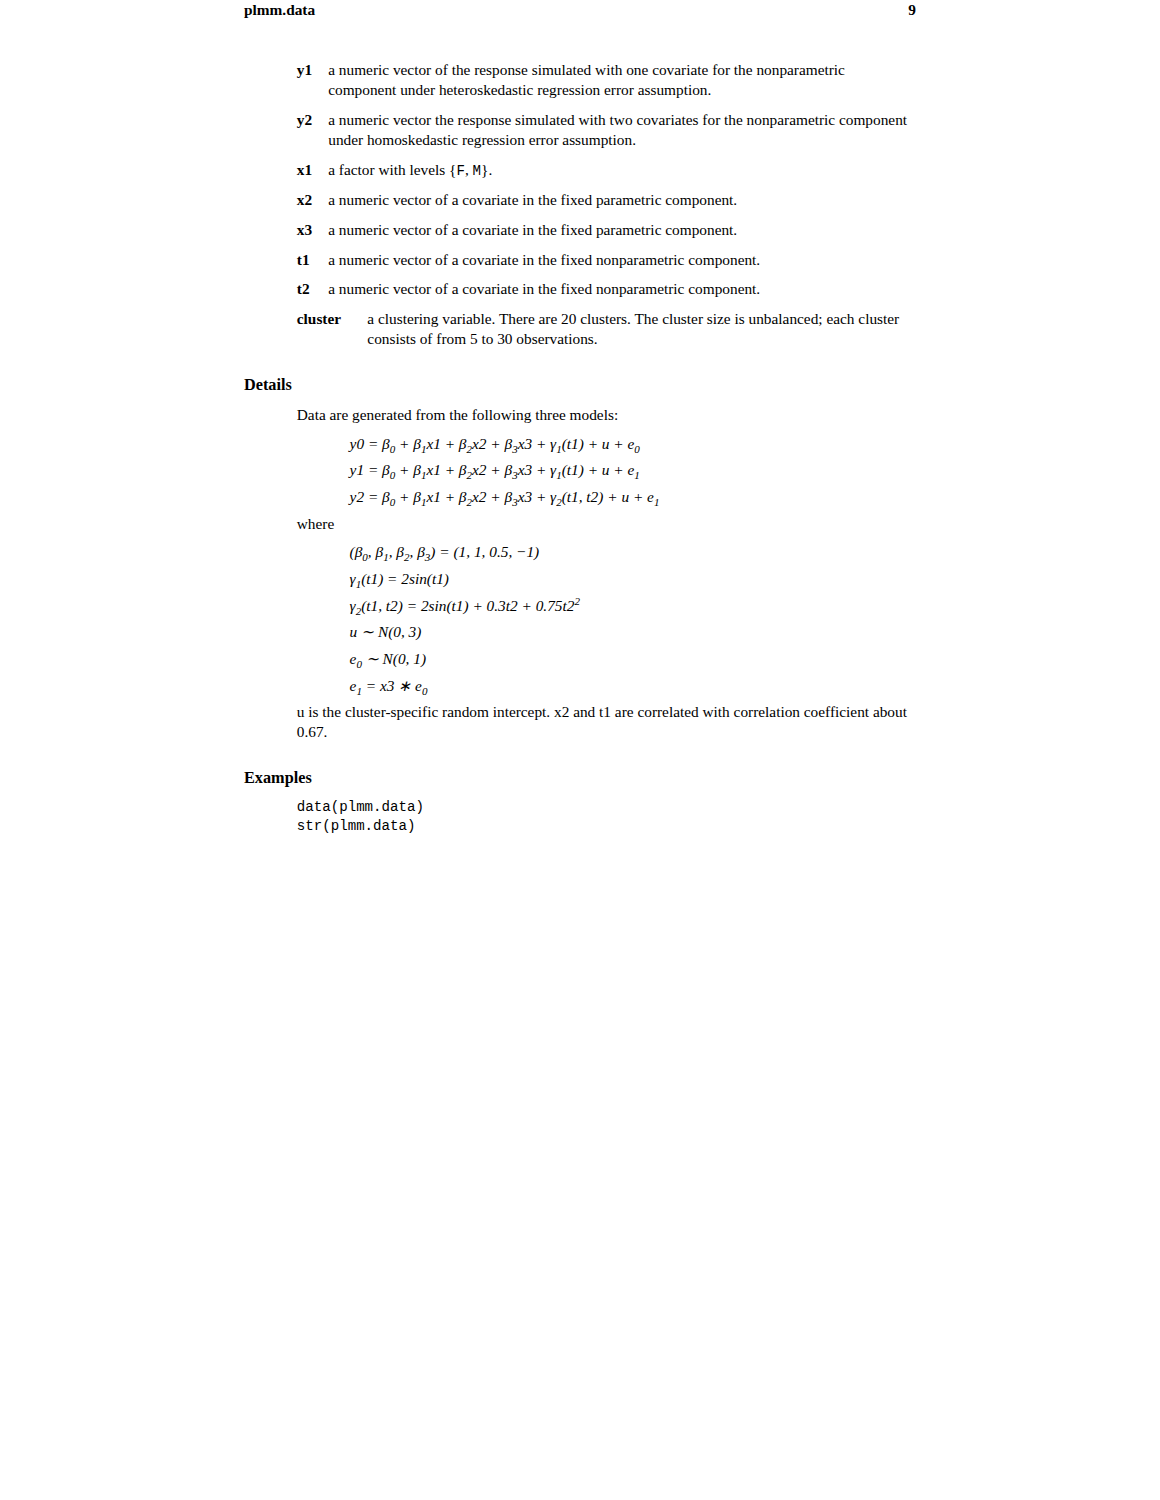plmm.data 9
y1
a numeric vector of the response simulated with one covariate for the nonparametric component under heteroskedastic regression error assumption.
y2
a numeric vector the response simulated with two covariates for the nonparametric component under homoskedastic regression error assumption.
x1
a factor with levels {F, M}.
x2
a numeric vector of a covariate in the fixed parametric component.
x3
a numeric vector of a covariate in the fixed parametric component.
t1
a numeric vector of a covariate in the fixed nonparametric component.
t2
a numeric vector of a covariate in the fixed nonparametric component.
cluster
a clustering variable. There are 20 clusters. The cluster size is unbalanced; each cluster consists of from 5 to 30 observations.
Details
Data are generated from the following three models:
y0 = β0 + β1x1 + β2x2 + β3x3 + γ1(t1) + u + e0
y1 = β0 + β1x1 + β2x2 + β3x3 + γ1(t1) + u + e1
y2 = β0 + β1x1 + β2x2 + β3x3 + γ2(t1, t2) + u + e1
where
(β0, β1, β2, β3) = (1, 1, 0.5, −1)
γ1(t1) = 2sin(t1)
γ2(t1, t2) = 2sin(t1) + 0.3t2 + 0.75t22
u ∼ N(0, 3)
e0 ∼ N(0, 1)
e1 = x3 ∗ e0
u is the cluster-specific random intercept. x2 and t1 are correlated with correlation coefficient about 0.67.
Examples
data(plmm.data)
str(plmm.data)